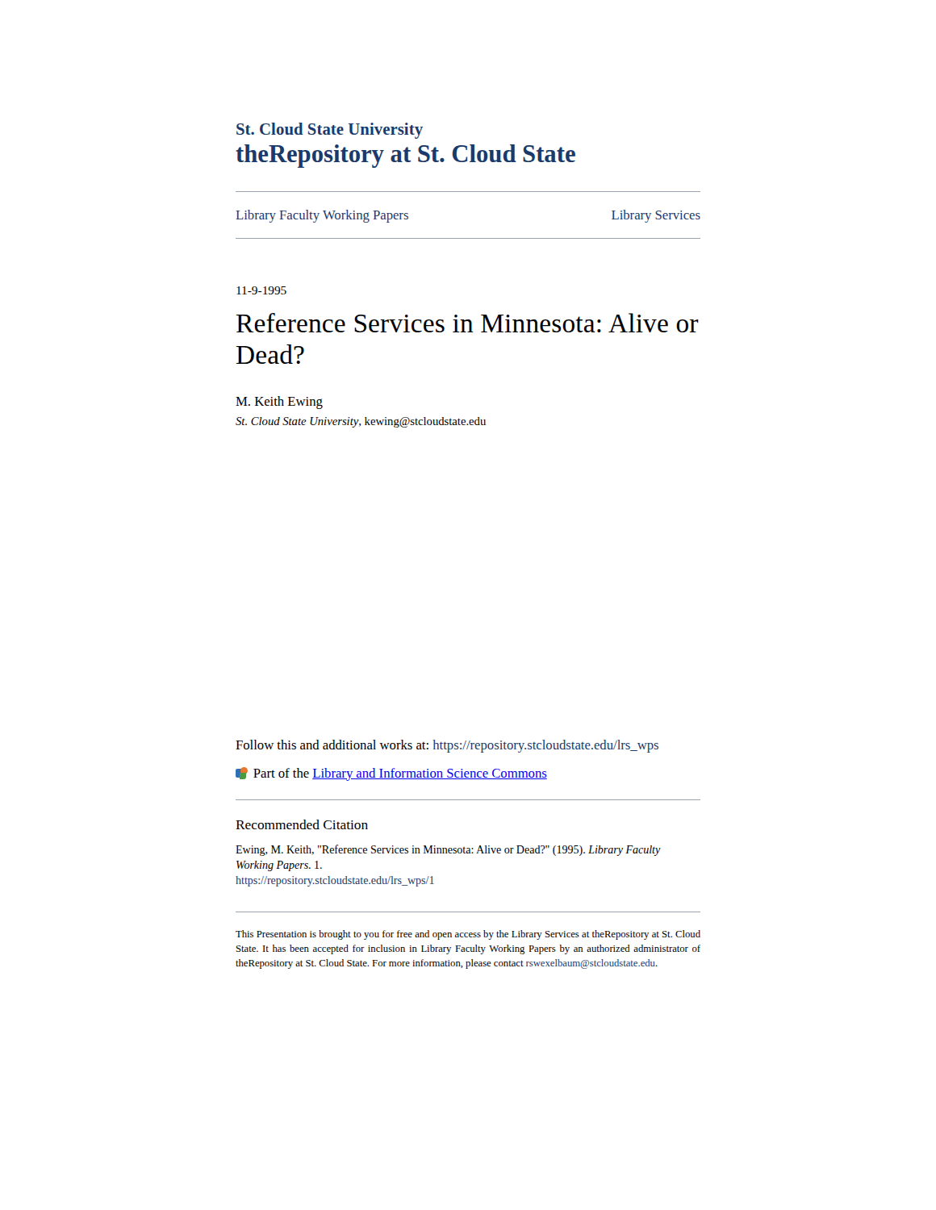St. Cloud State University
the Repository at St. Cloud State
Library Faculty Working Papers
Library Services
11-9-1995
Reference Services in Minnesota: Alive or Dead?
M. Keith Ewing
St. Cloud State University, kewing@stcloudstate.edu
Follow this and additional works at: https://repository.stcloudstate.edu/lrs_wps
Part of the Library and Information Science Commons
Recommended Citation
Ewing, M. Keith, "Reference Services in Minnesota: Alive or Dead?" (1995). Library Faculty Working Papers. 1.
https://repository.stcloudstate.edu/lrs_wps/1
This Presentation is brought to you for free and open access by the Library Services at theRepository at St. Cloud State. It has been accepted for inclusion in Library Faculty Working Papers by an authorized administrator of theRepository at St. Cloud State. For more information, please contact rswexelbaum@stcloudstate.edu.